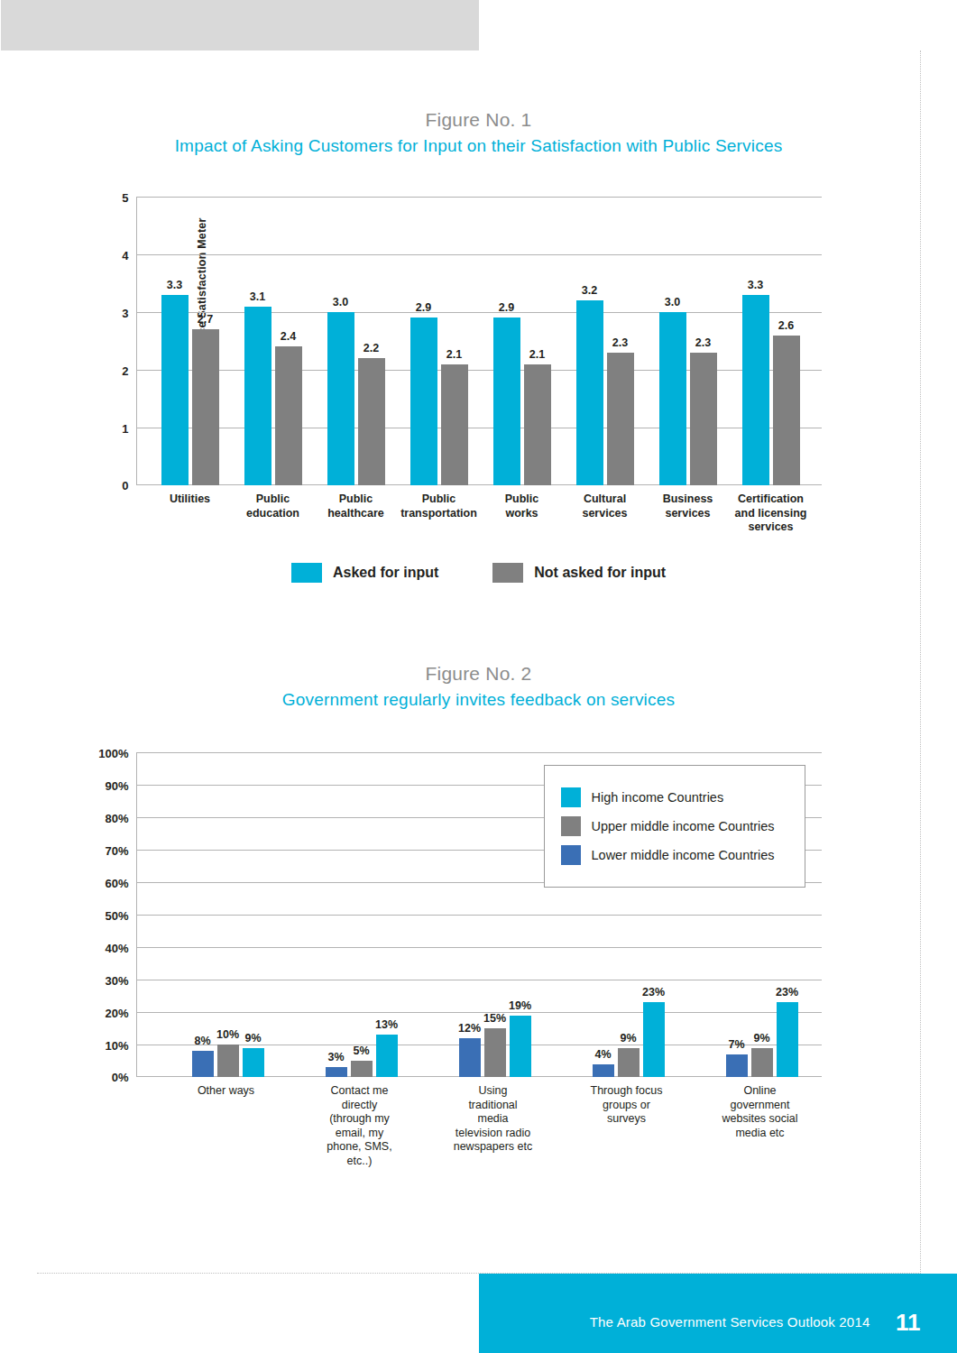Figure No. 1 Impact of Asking Customers for Input on their Satisfaction with Public Services
Arab Government Service Satisfaction Meter
5
4
3
2
1
0
3.3
2.7
Utilities
3.1
2.4
Public
education
3.0
2.2
Public
healthcare
2.9
2.1
Public
transportation
2.9
2.1
Public
works
3.2
2.3
Cultural
services
3.0
2.3
Business
services
3.3
2.6
Certification
and licensing
services
Asked for input
Not asked for input
Figure No. 2 Government regularly invites feedback on services
100%
90%
80%
70%
60%
50%
40%
30%
20%
10%
0%
High income Countries
Upper middle income Countries
Lower middle income Countries
8%
10%
9%
Other ways
3%
5%
13%
Contact me
directly
(through my
email, my
phone, SMS,
etc..)
12%
15%
19%
Using
traditional
media
television radio
newspapers etc
4%
9%
23%
Through focus
groups or
surveys
7%
9%
23%
Online
government
websites social
media etc
The Arab Government Services Outlook 2014
11